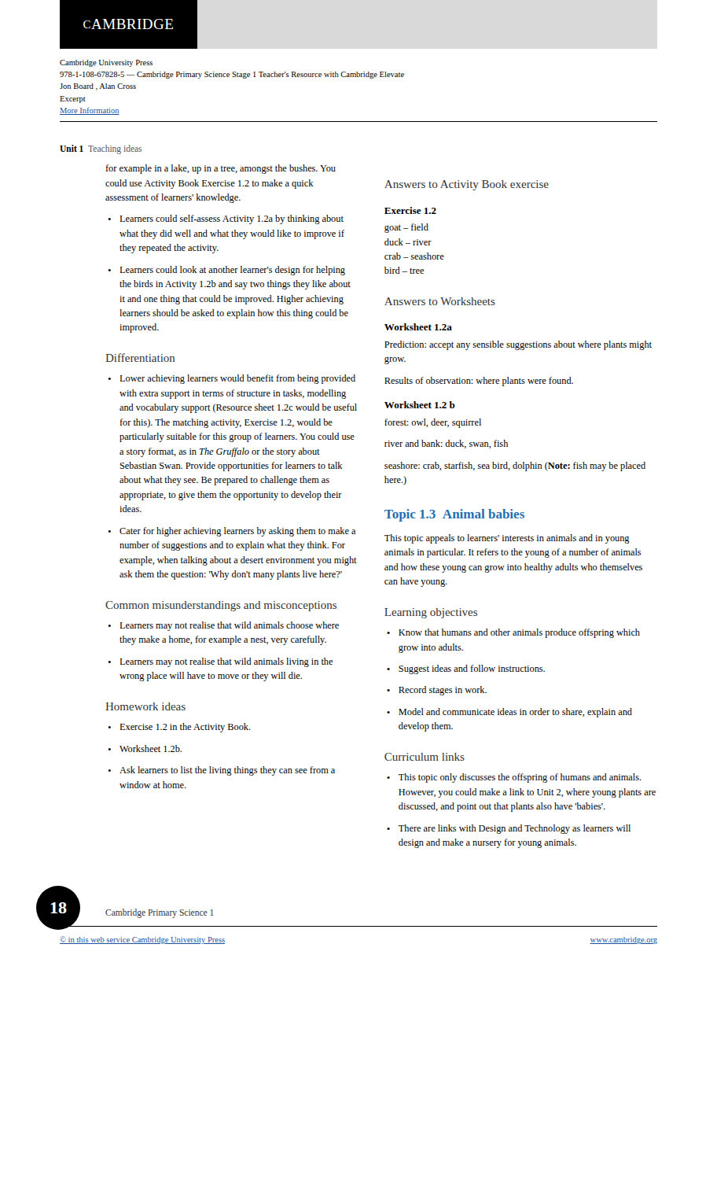CAMBRIDGE
Cambridge University Press
978-1-108-67828-5 — Cambridge Primary Science Stage 1 Teacher's Resource with Cambridge Elevate
Jon Board , Alan Cross
Excerpt
More Information
Unit 1 Teaching ideas
for example in a lake, up in a tree, amongst the bushes. You could use Activity Book Exercise 1.2 to make a quick assessment of learners' knowledge.
Learners could self-assess Activity 1.2a by thinking about what they did well and what they would like to improve if they repeated the activity.
Learners could look at another learner's design for helping the birds in Activity 1.2b and say two things they like about it and one thing that could be improved. Higher achieving learners should be asked to explain how this thing could be improved.
Differentiation
Lower achieving learners would benefit from being provided with extra support in terms of structure in tasks, modelling and vocabulary support (Resource sheet 1.2c would be useful for this). The matching activity, Exercise 1.2, would be particularly suitable for this group of learners. You could use a story format, as in The Gruffalo or the story about Sebastian Swan. Provide opportunities for learners to talk about what they see. Be prepared to challenge them as appropriate, to give them the opportunity to develop their ideas.
Cater for higher achieving learners by asking them to make a number of suggestions and to explain what they think. For example, when talking about a desert environment you might ask them the question: 'Why don't many plants live here?'
Common misunderstandings and misconceptions
Learners may not realise that wild animals choose where they make a home, for example a nest, very carefully.
Learners may not realise that wild animals living in the wrong place will have to move or they will die.
Homework ideas
Exercise 1.2 in the Activity Book.
Worksheet 1.2b.
Ask learners to list the living things they can see from a window at home.
Answers to Activity Book exercise
Exercise 1.2
goat – field
duck – river
crab – seashore
bird – tree
Answers to Worksheets
Worksheet 1.2a
Prediction: accept any sensible suggestions about where plants might grow.
Results of observation: where plants were found.
Worksheet 1.2 b
forest: owl, deer, squirrel
river and bank: duck, swan, fish
seashore: crab, starfish, sea bird, dolphin (Note: fish may be placed here.)
Topic 1.3 Animal babies
This topic appeals to learners' interests in animals and in young animals in particular. It refers to the young of a number of animals and how these young can grow into healthy adults who themselves can have young.
Learning objectives
Know that humans and other animals produce offspring which grow into adults.
Suggest ideas and follow instructions.
Record stages in work.
Model and communicate ideas in order to share, explain and develop them.
Curriculum links
This topic only discusses the offspring of humans and animals. However, you could make a link to Unit 2, where young plants are discussed, and point out that plants also have 'babies'.
There are links with Design and Technology as learners will design and make a nursery for young animals.
18
Cambridge Primary Science 1
© in this web service Cambridge University Press www.cambridge.org